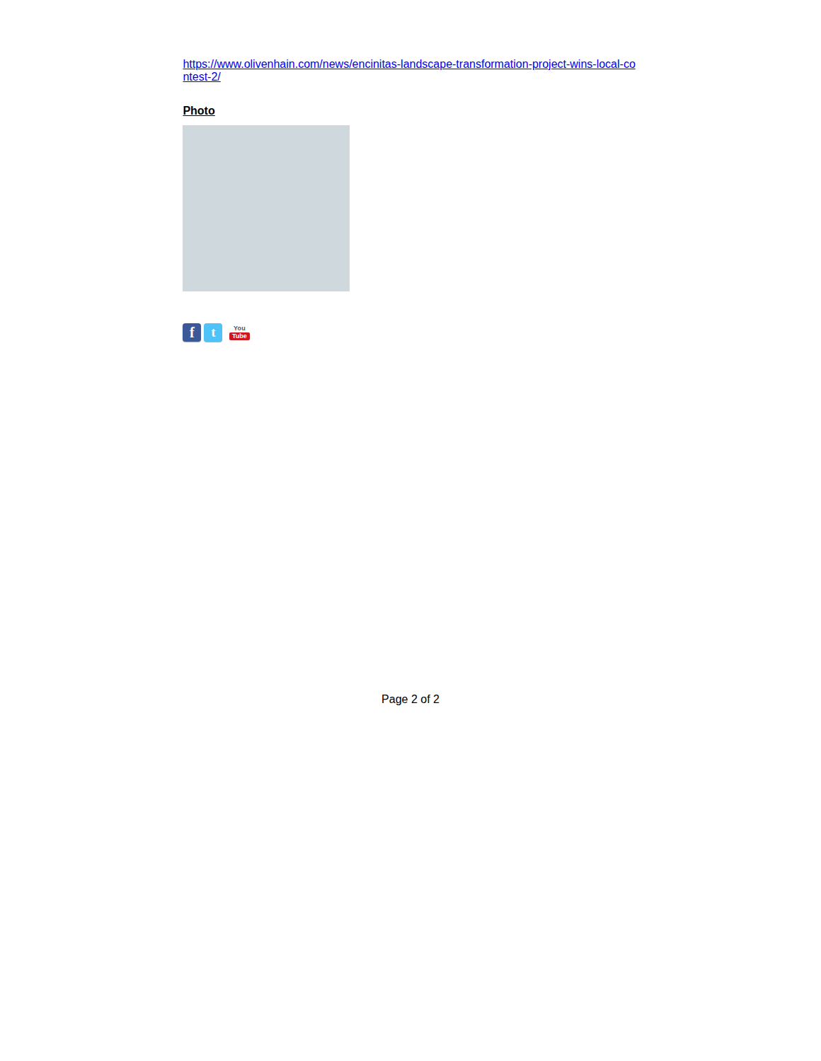https://www.olivenhain.com/news/encinitas-landscape-transformation-project-wins-local-contest-2/
Photo
f t You Tube
Page 2 of 2